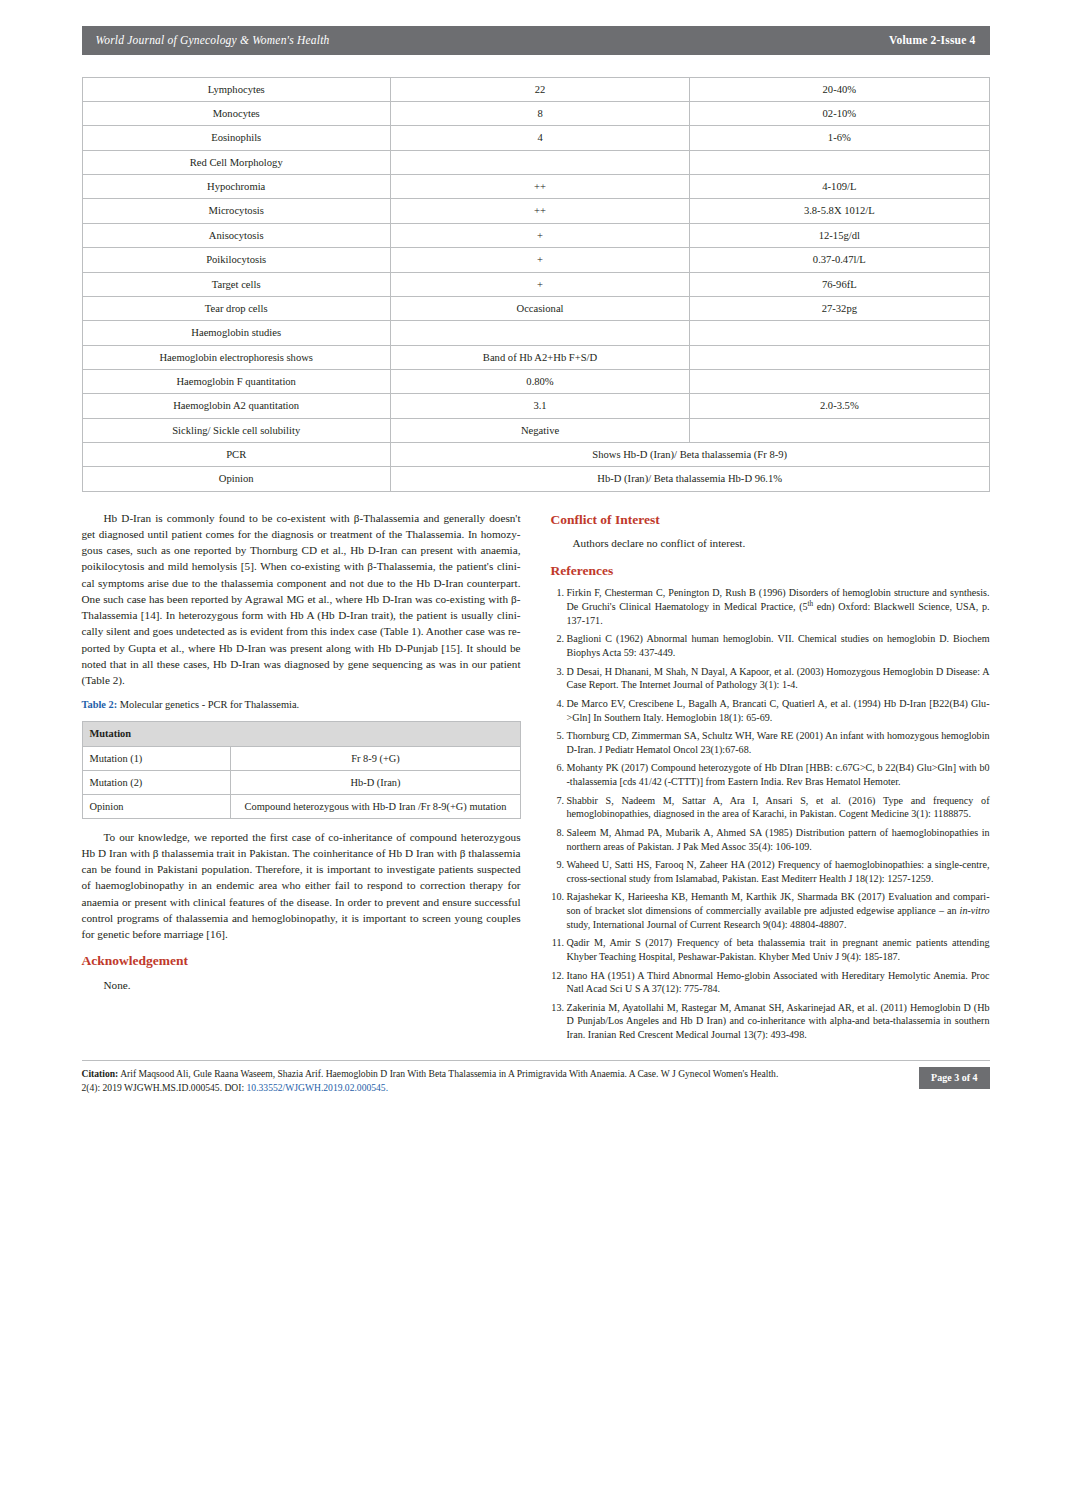World Journal of Gynecology & Women's Health Volume 2-Issue 4
| Lymphocytes | 22 | 20-40% |
| Monocytes | 8 | 02-10% |
| Eosinophils | 4 | 1-6% |
| Red Cell Morphology | | |
| Hypochromia | ++ | 4-109/L |
| Microcytosis | ++ | 3.8-5.8X 1012/L |
| Anisocytosis | + | 12-15g/dl |
| Poikilocytosis | + | 0.37-0.47l/L |
| Target cells | + | 76-96fL |
| Tear drop cells | Occasional | 27-32pg |
| Haemoglobin studies | | |
| Haemoglobin electrophoresis shows | Band of Hb A2+Hb F+S/D | |
| Haemoglobin F quantitation | 0.80% | |
| Haemoglobin A2 quantitation | 3.1 | 2.0-3.5% |
| Sickling/ Sickle cell solubility | Negative | |
| PCR | Shows Hb-D (Iran)/ Beta thalassemia (Fr 8-9) |
| Opinion | Hb-D (Iran)/ Beta thalassemia Hb-D 96.1% |
Hb D-Iran is commonly found to be co-existent with β-Thalassemia and generally doesn't get diagnosed until patient comes for the diagnosis or treatment of the Thalassemia. In homozygous cases, such as one reported by Thornburg CD et al., Hb D-Iran can present with anaemia, poikilocytosis and mild hemolysis [5]. When co-existing with β-Thalassemia, the patient's clinical symptoms arise due to the thalassemia component and not due to the Hb D-Iran counterpart. One such case has been reported by Agrawal MG et al., where Hb D-Iran was co-existing with β-Thalassemia [14]. In heterozygous form with Hb A (Hb D-Iran trait), the patient is usually clinically silent and goes undetected as is evident from this index case (Table 1). Another case was reported by Gupta et al., where Hb D-Iran was present along with Hb D-Punjab [15]. It should be noted that in all these cases, Hb D-Iran was diagnosed by gene sequencing as was in our patient (Table 2).
Table 2: Molecular genetics - PCR for Thalassemia.
| Mutation |
| --- |
| Mutation (1) | Fr 8-9 (+G) |
| Mutation (2) | Hb-D (Iran) |
| Opinion | Compound heterozygous with Hb-D Iran /Fr 8-9(+G) mutation |
To our knowledge, we reported the first case of co-inheritance of compound heterozygous Hb D Iran with β thalassemia trait in Pakistan. The coinheritance of Hb D Iran with β thalassemia can be found in Pakistani population. Therefore, it is important to investigate patients suspected of haemoglobinopathy in an endemic area who either fail to respond to correction therapy for anaemia or present with clinical features of the disease. In order to prevent and ensure successful control programs of thalassemia and hemoglobinopathy, it is important to screen young couples for genetic before marriage [16].
Acknowledgement
None.
Conflict of Interest
Authors declare no conflict of interest.
References
Firkin F, Chesterman C, Penington D, Rush B (1996) Disorders of hemoglobin structure and synthesis. De Gruchi's Clinical Haematology in Medical Practice, (5th edn) Oxford: Blackwell Science, USA, p. 137-171.
Baglioni C (1962) Abnormal human hemoglobin. VII. Chemical studies on hemoglobin D. Biochem Biophys Acta 59: 437-449.
D Desai, H Dhanani, M Shah, N Dayal, A Kapoor, et al. (2003) Homozygous Hemoglobin D Disease: A Case Report. The Internet Journal of Pathology 3(1): 1-4.
De Marco EV, Crescibene L, Bagalh A, Brancati C, Quatierl A, et al. (1994) Hb D-Iran [B22(B4) Glu->Gln] In Southern Italy. Hemoglobin 18(1): 65-69.
Thornburg CD, Zimmerman SA, Schultz WH, Ware RE (2001) An infant with homozygous hemoglobin D-Iran. J Pediatr Hematol Oncol 23(1):67-68.
Mohanty PK (2017) Compound heterozygote of Hb DIran [HBB: c.67G>C, b 22(B4) Glu>Gln] with b0 -thalassemia [cds 41/42 (-CTTT)] from Eastern India. Rev Bras Hematol Hemoter.
Shabbir S, Nadeem M, Sattar A, Ara I, Ansari S, et al. (2016) Type and frequency of hemoglobinopathies, diagnosed in the area of Karachi, in Pakistan. Cogent Medicine 3(1): 1188875.
Saleem M, Ahmad PA, Mubarik A, Ahmed SA (1985) Distribution pattern of haemoglobinopathies in northern areas of Pakistan. J Pak Med Assoc 35(4): 106-109.
Waheed U, Satti HS, Farooq N, Zaheer HA (2012) Frequency of haemoglobinopathies: a single-centre, cross-sectional study from Islamabad, Pakistan. East Mediterr Health J 18(12): 1257-1259.
Rajashekar K, Harieesha KB, Hemanth M, Karthik JK, Sharmada BK (2017) Evaluation and comparison of bracket slot dimensions of commercially available pre adjusted edgewise appliance – an in-vitro study, International Journal of Current Research 9(04): 48804-48807.
Qadir M, Amir S (2017) Frequency of beta thalassemia trait in pregnant anemic patients attending Khyber Teaching Hospital, Peshawar-Pakistan. Khyber Med Univ J 9(4): 185-187.
Itano HA (1951) A Third Abnormal Hemo-globin Associated with Hereditary Hemolytic Anemia. Proc Natl Acad Sci U S A 37(12): 775-784.
Zakerinia M, Ayatollahi M, Rastegar M, Amanat SH, Askarinejad AR, et al. (2011) Hemoglobin D (Hb D Punjab/Los Angeles and Hb D Iran) and co-inheritance with alpha-and beta-thalassemia in southern Iran. Iranian Red Crescent Medical Journal 13(7): 493-498.
Citation: Arif Maqsood Ali, Gule Raana Waseem, Shazia Arif. Haemoglobin D Iran With Beta Thalassemia in A Primigravida With Anaemia. A Case. W J Gynecol Women's Health. 2(4): 2019 WJGWH.MS.ID.000545. DOI: 10.33552/WJGWH.2019.02.000545.
Page 3 of 4